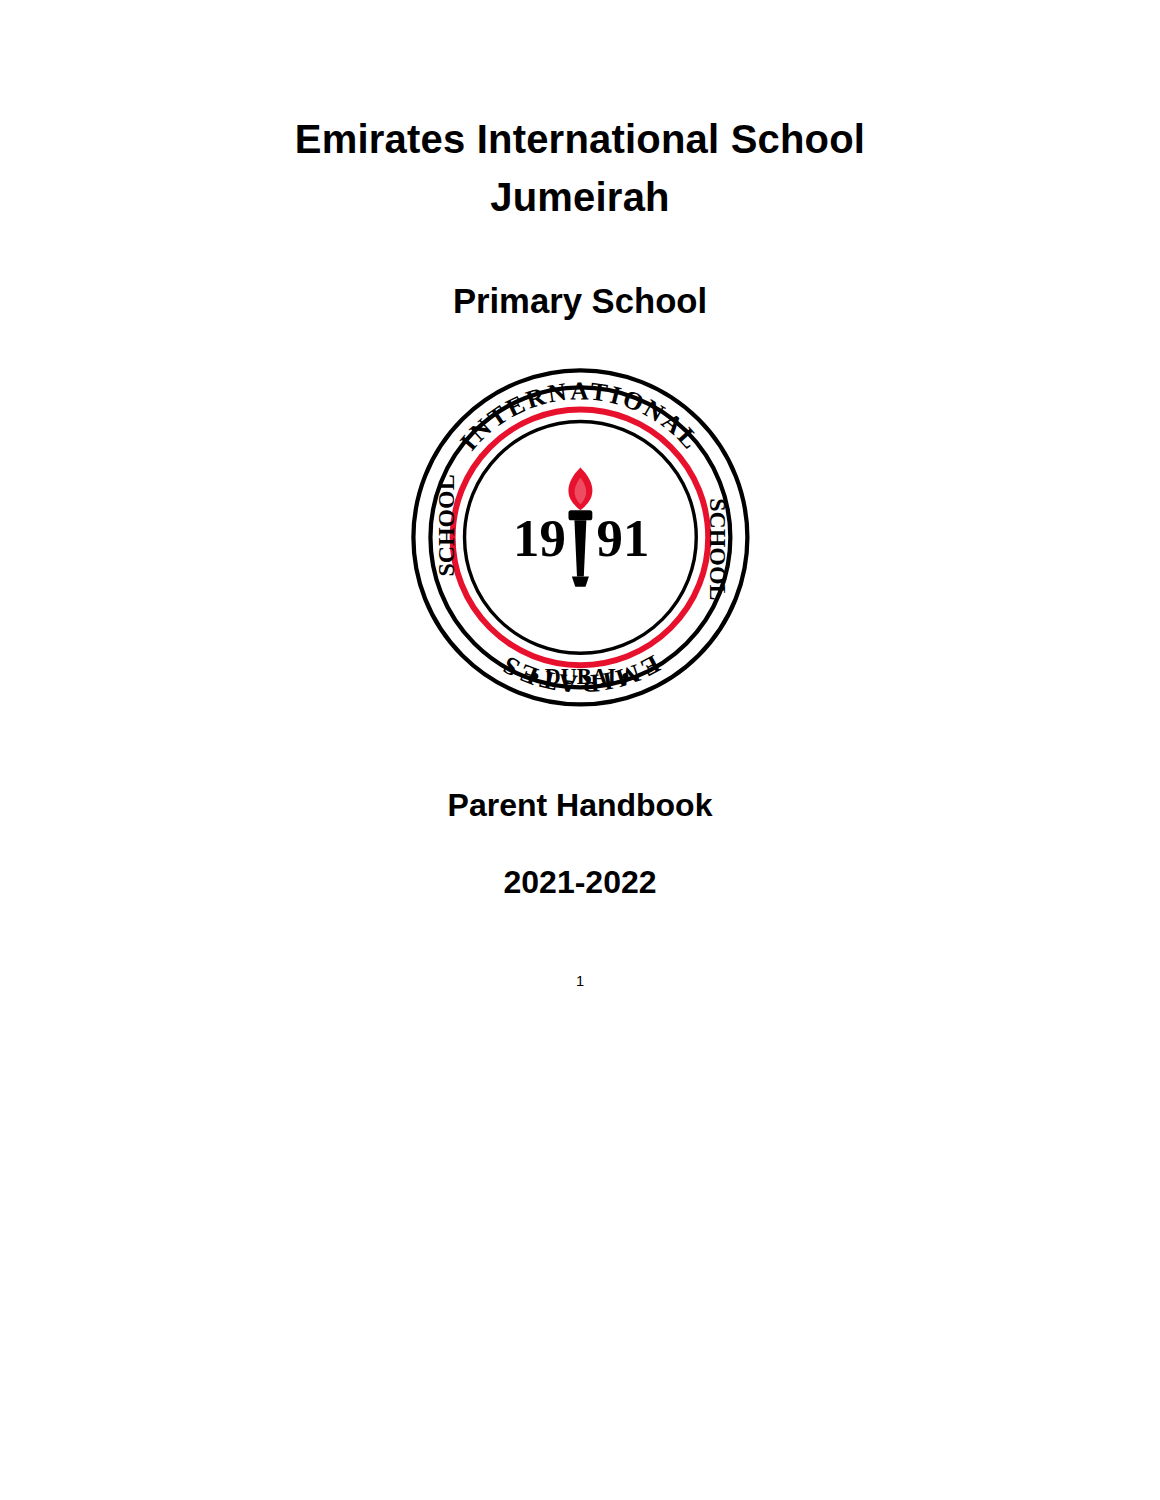Emirates International School Jumeirah
Primary School
Emirates International School Dubai crest INTERNATIONAL EMIRATES SCHOOL SCHOOL • DUBAI • 19 91
Parent Handbook 2021-2022
1